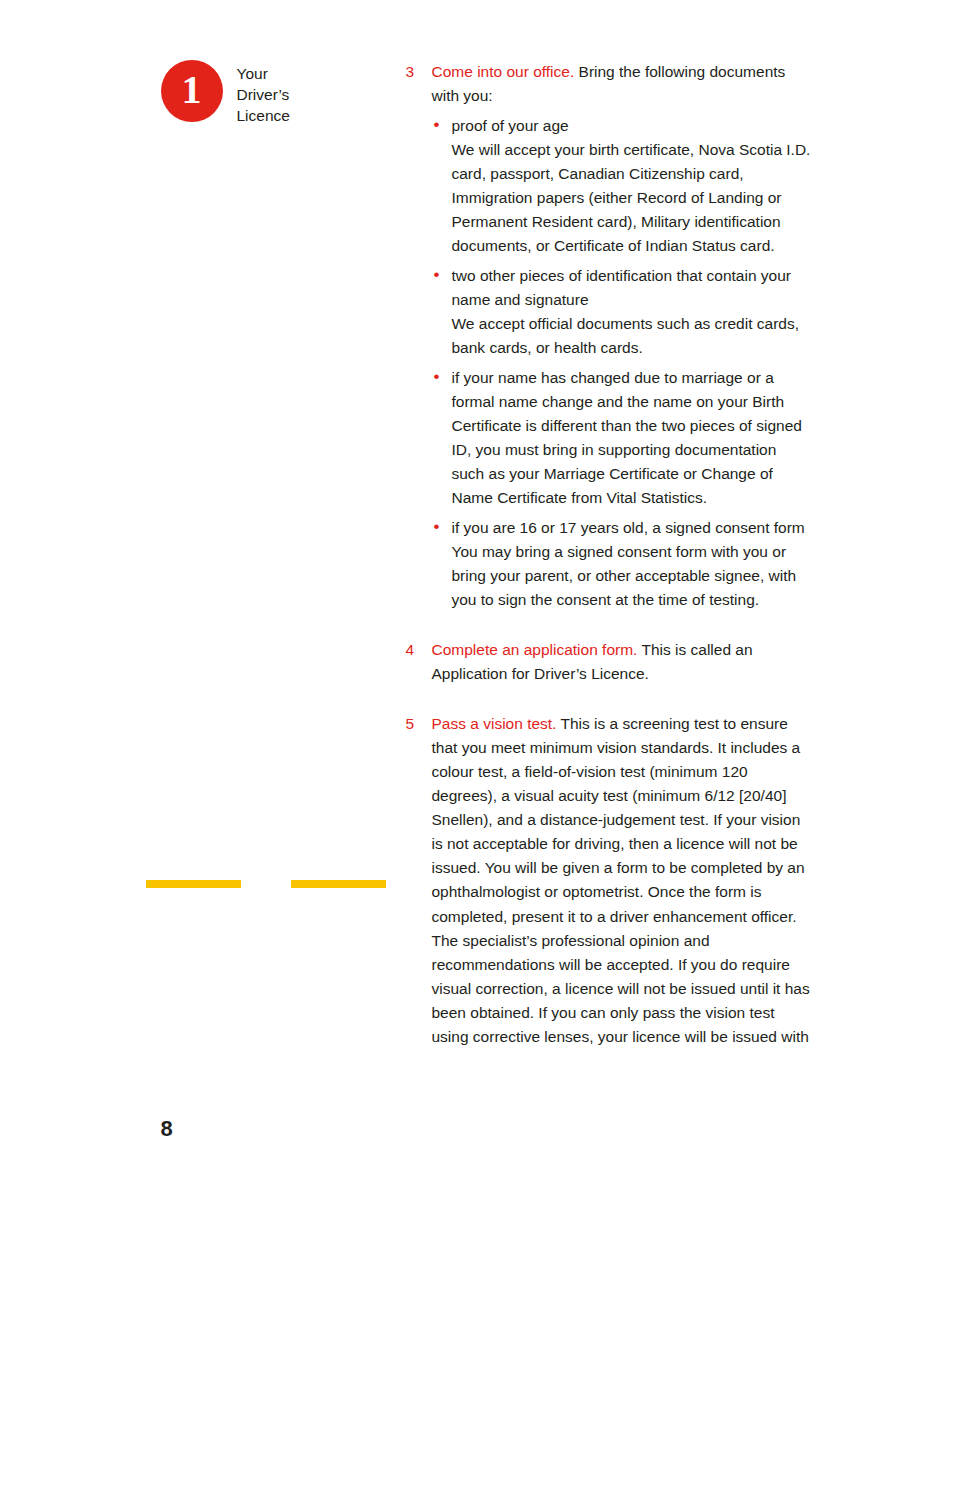1
Your
Driver’s
Licence
Come into our office. Bring the following documents with you:
proof of your age We will accept your birth certificate, Nova Scotia I.D. card, passport, Canadian Citizenship card, Immigration papers (either Record of Landing or Permanent Resident card), Military identification documents, or Certificate of Indian Status card.
two other pieces of identification that contain your name and signature We accept official documents such as credit cards, bank cards, or health cards.
if your name has changed due to marriage or a formal name change and the name on your Birth Certificate is different than the two pieces of signed ID, you must bring in supporting documentation such as your Marriage Certificate or Change of Name Certificate from Vital Statistics.
if you are 16 or 17 years old, a signed consent form You may bring a signed consent form with you or bring your parent, or other acceptable signee, with you to sign the consent at the time of testing.
Complete an application form. This is called an Application for Driver’s Licence.
Pass a vision test. This is a screening test to ensure that you meet minimum vision standards. It includes a colour test, a field-of-vision test (minimum 120 degrees), a visual acuity test (minimum 6/12 [20/40] Snellen), and a distance-judgement test. If your vision is not acceptable for driving, then a licence will not be issued. You will be given a form to be completed by an ophthalmologist or optometrist. Once the form is completed, present it to a driver enhancement officer. The specialist’s professional opinion and recommendations will be accepted. If you do require visual correction, a licence will not be issued until it has been obtained. If you can only pass the vision test using corrective lenses, your licence will be issued with
8